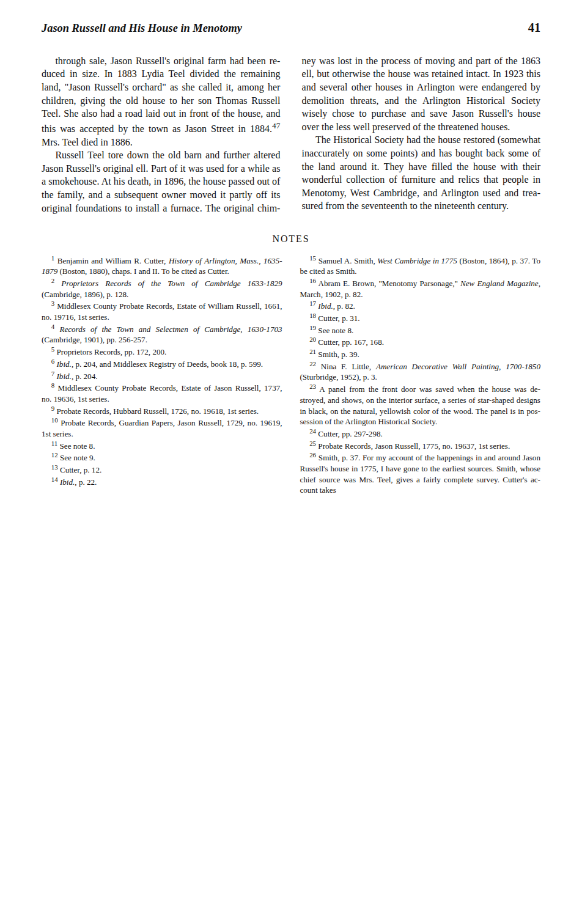Jason Russell and His House in Menotomy 41
through sale, Jason Russell's original farm had been reduced in size. In 1883 Lydia Teel divided the remaining land, "Jason Russell's orchard" as she called it, among her children, giving the old house to her son Thomas Russell Teel. She also had a road laid out in front of the house, and this was accepted by the town as Jason Street in 1884.47 Mrs. Teel died in 1886.
Russell Teel tore down the old barn and further altered Jason Russell's original ell. Part of it was used for a while as a smokehouse. At his death, in 1896, the house passed out of the family, and a subsequent owner moved it partly off its original foundations to install a furnace. The original chimney was lost in the process of moving and part of the 1863 ell, but otherwise the house was retained intact. In 1923 this and several other houses in Arlington were endangered by demolition threats, and the Arlington Historical Society wisely chose to purchase and save Jason Russell's house over the less well preserved of the threatened houses.
The Historical Society had the house restored (somewhat inaccurately on some points) and has bought back some of the land around it. They have filled the house with their wonderful collection of furniture and relics that people in Menotomy, West Cambridge, and Arlington used and treasured from the seventeenth to the nineteenth century.
NOTES
1 Benjamin and William R. Cutter, History of Arlington, Mass., 1635-1879 (Boston, 1880), chaps. I and II. To be cited as Cutter.
2 Proprietors Records of the Town of Cambridge 1633-1829 (Cambridge, 1896), p. 128.
3 Middlesex County Probate Records, Estate of William Russell, 1661, no. 19716, 1st series.
4 Records of the Town and Selectmen of Cambridge, 1630-1703 (Cambridge, 1901), pp. 256-257.
5 Proprietors Records, pp. 172, 200.
6 Ibid., p. 204, and Middlesex Registry of Deeds, book 18, p. 599.
7 Ibid., p. 204.
8 Middlesex County Probate Records, Estate of Jason Russell, 1737, no. 19636, 1st series.
9 Probate Records, Hubbard Russell, 1726, no. 19618, 1st series.
10 Probate Records, Guardian Papers, Jason Russell, 1729, no. 19619, 1st series.
11 See note 8.
12 See note 9.
13 Cutter, p. 12.
14 Ibid., p. 22.
15 Samuel A. Smith, West Cambridge in 1775 (Boston, 1864), p. 37. To be cited as Smith.
16 Abram E. Brown, "Menotomy Parsonage," New England Magazine, March, 1902, p. 82.
17 Ibid., p. 82.
18 Cutter, p. 31.
19 See note 8.
20 Cutter, pp. 167, 168.
21 Smith, p. 39.
22 Nina F. Little, American Decorative Wall Painting, 1700-1850 (Sturbridge, 1952), p. 3.
23 A panel from the front door was saved when the house was destroyed, and shows, on the interior surface, a series of star-shaped designs in black, on the natural, yellowish color of the wood. The panel is in possession of the Arlington Historical Society.
24 Cutter, pp. 297-298.
25 Probate Records, Jason Russell, 1775, no. 19637, 1st series.
26 Smith, p. 37. For my account of the happenings in and around Jason Russell's house in 1775, I have gone to the earliest sources. Smith, whose chief source was Mrs. Teel, gives a fairly complete survey. Cutter's account takes